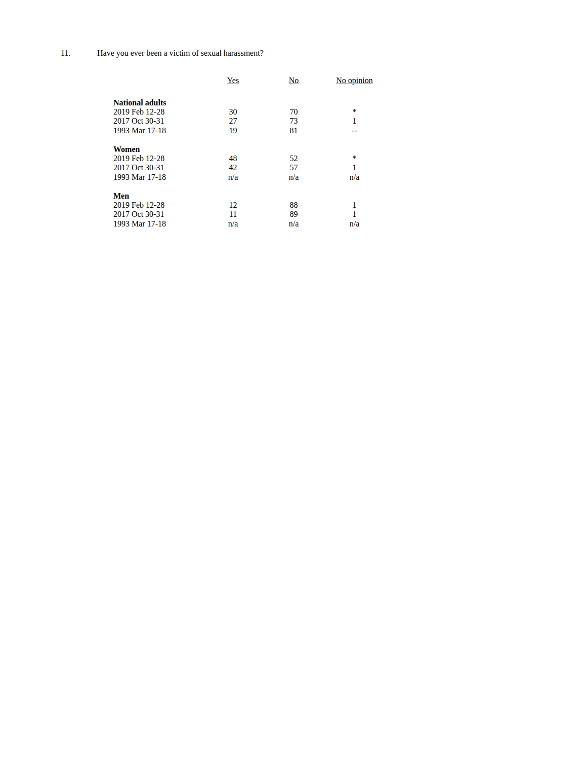11. Have you ever been a victim of sexual harassment?
| | Yes | No | No opinion |
| --- | --- | --- | --- |
| National adults | | | |
| 2019 Feb 12-28 | 30 | 70 | * |
| 2017 Oct 30-31 | 27 | 73 | 1 |
| 1993 Mar 17-18 | 19 | 81 | -- |
| Women | | | |
| 2019 Feb 12-28 | 48 | 52 | * |
| 2017 Oct 30-31 | 42 | 57 | 1 |
| 1993 Mar 17-18 | n/a | n/a | n/a |
| Men | | | |
| 2019 Feb 12-28 | 12 | 88 | 1 |
| 2017 Oct 30-31 | 11 | 89 | 1 |
| 1993 Mar 17-18 | n/a | n/a | n/a |